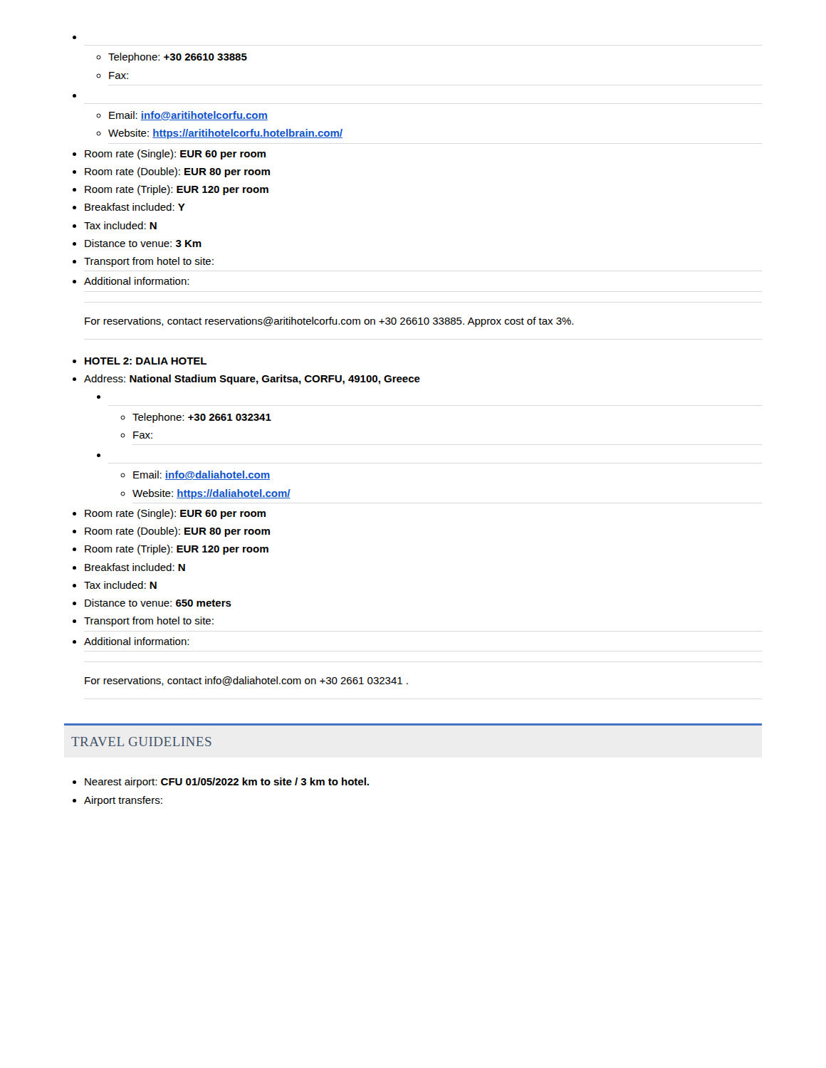Telephone: +30 26610 33885
Fax:
Email: info@aritihotelcorfu.com
Website: https://aritihotelcorfu.hotelbrain.com/
Room rate (Single): EUR 60 per room
Room rate (Double): EUR 80 per room
Room rate (Triple): EUR 120 per room
Breakfast included: Y
Tax included: N
Distance to venue: 3 Km
Transport from hotel to site:
Additional information:
For reservations, contact reservations@aritihotelcorfu.com on +30 26610 33885. Approx cost of tax 3%.
HOTEL 2: DALIA HOTEL
Address: National Stadium Square, Garitsa, CORFU, 49100, Greece
Telephone: +30 2661 032341
Fax:
Email: info@daliahotel.com
Website: https://daliahotel.com/
Room rate (Single): EUR 60 per room
Room rate (Double): EUR 80 per room
Room rate (Triple): EUR 120 per room
Breakfast included: N
Tax included: N
Distance to venue: 650 meters
Transport from hotel to site:
Additional information:
For reservations, contact info@daliahotel.com on +30 2661 032341 .
TRAVEL GUIDELINES
Nearest airport: CFU 01/05/2022 km to site / 3 km to hotel.
Airport transfers: